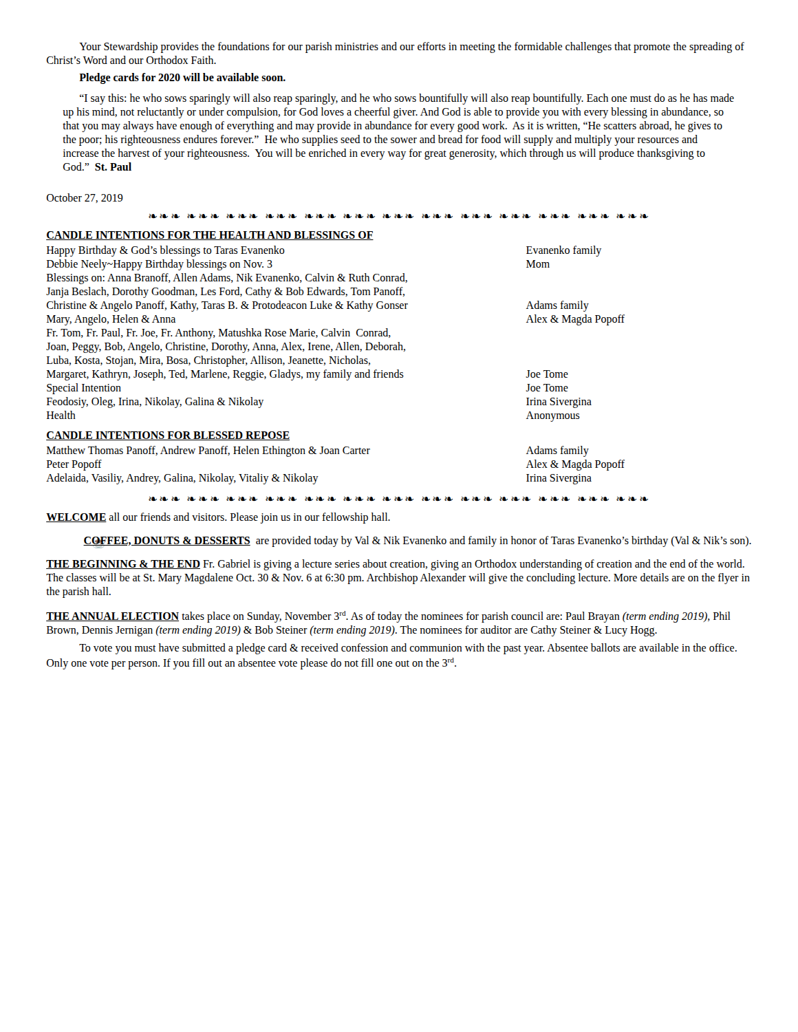Your Stewardship provides the foundations for our parish ministries and our efforts in meeting the formidable challenges that promote the spreading of Christ’s Word and our Orthodox Faith.
Pledge cards for 2020 will be available soon.
“I say this: he who sows sparingly will also reap sparingly, and he who sows bountifully will also reap bountifully. Each one must do as he has made up his mind, not reluctantly or under compulsion, for God loves a cheerful giver. And God is able to provide you with every blessing in abundance, so that you may always have enough of everything and may provide in abundance for every good work. As it is written, “He scatters abroad, he gives to the poor; his righteousness endures forever.” He who supplies seed to the sower and bread for food will supply and multiply your resources and increase the harvest of your righteousness. You will be enriched in every way for great generosity, which through us will produce thanksgiving to God.” St. Paul
October 27, 2019
❧❧❧ ❧❧❧ ❧❧❧ ❧❧❧ ❧❧❧ ❧❧❧ ❧❧❧ ❧❧❧ ❧❧❧ ❧❧❧ ❧❧❧ ❧❧❧ ❧❧❧
CANDLE INTENTIONS FOR THE HEALTH AND BLESSINGS OF
| Happy Birthday & God’s blessings to Taras Evanenko | Evanenko family |
| Debbie Neely~Happy Birthday blessings on Nov. 3 | Mom |
| Blessings on: Anna Branoff, Allen Adams, Nik Evanenko, Calvin & Ruth Conrad, | |
| Janja Beslach, Dorothy Goodman, Les Ford, Cathy & Bob Edwards, Tom Panoff, | |
| Christine & Angelo Panoff, Kathy, Taras B. & Protodeacon Luke & Kathy Gonser | Adams family |
| Mary, Angelo, Helen & Anna | Alex & Magda Popoff |
| Fr. Tom, Fr. Paul, Fr. Joe, Fr. Anthony, Matushka Rose Marie, Calvin Conrad, | |
| Joan, Peggy, Bob, Angelo, Christine, Dorothy, Anna, Alex, Irene, Allen, Deborah, | |
| Luba, Kosta, Stojan, Mira, Bosa, Christopher, Allison, Jeanette, Nicholas, | |
| Margaret, Kathryn, Joseph, Ted, Marlene, Reggie, Gladys, my family and friends | Joe Tome |
| Special Intention | Joe Tome |
| Feodosiy, Oleg, Irina, Nikolay, Galina & Nikolay | Irina Sivergina |
| Health | Anonymous |
CANDLE INTENTIONS FOR BLESSED REPOSE
| Matthew Thomas Panoff, Andrew Panoff, Helen Ethington & Joan Carter | Adams family |
| Peter Popoff | Alex & Magda Popoff |
| Adelaida, Vasiliy, Andrey, Galina, Nikolay, Vitaliy & Nikolay | Irina Sivergina |
❧❧❧ ❧❧❧ ❧❧❧ ❧❧❧ ❧❧❧ ❧❧❧ ❧❧❧ ❧❧❧ ❧❧❧ ❧❧❧ ❧❧❧ ❧❧❧ ❧❧❧
WELCOME all our friends and visitors. Please join us in our fellowship hall.
☕COFFEE, DONUTS & DESSERTS are provided today by Val & Nik Evanenko and family in honor of Taras Evanenko’s birthday (Val & Nik’s son).
THE BEGINNING & THE END Fr. Gabriel is giving a lecture series about creation, giving an Orthodox understanding of creation and the end of the world. The classes will be at St. Mary Magdalene Oct. 30 & Nov. 6 at 6:30 pm. Archbishop Alexander will give the concluding lecture. More details are on the flyer in the parish hall.
THE ANNUAL ELECTION takes place on Sunday, November 3rd. As of today the nominees for parish council are: Paul Brayan (term ending 2019), Phil Brown, Dennis Jernigan (term ending 2019) & Bob Steiner (term ending 2019). The nominees for auditor are Cathy Steiner & Lucy Hogg.
To vote you must have submitted a pledge card & received confession and communion with the past year. Absentee ballots are available in the office. Only one vote per person. If you fill out an absentee vote please do not fill one out on the 3rd.